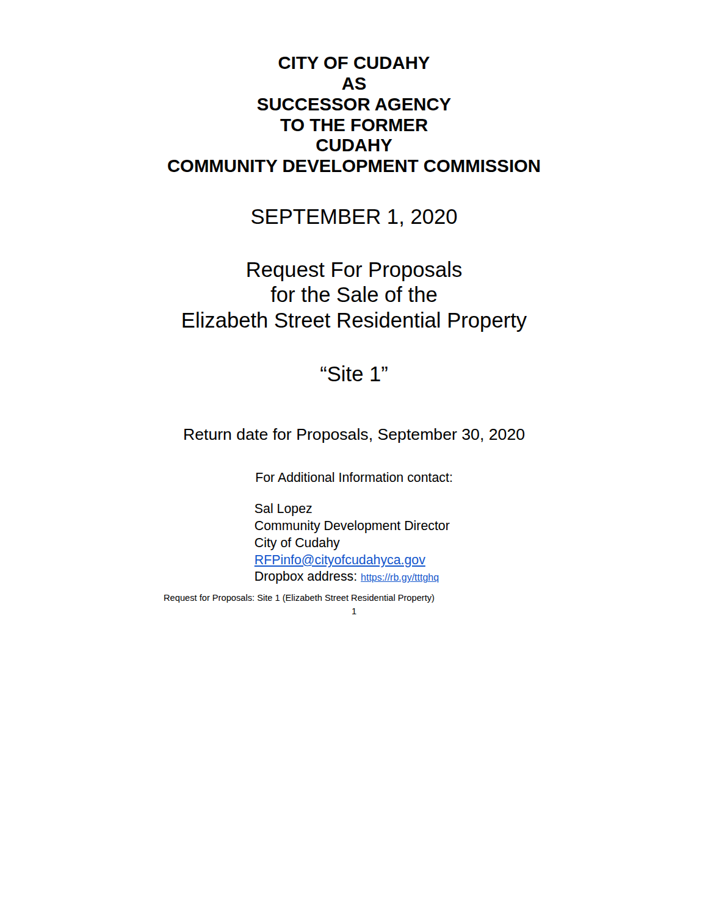CITY OF CUDAHY
AS
SUCCESSOR AGENCY
TO THE FORMER
CUDAHY
COMMUNITY DEVELOPMENT COMMISSION
SEPTEMBER 1, 2020
Request For Proposals
for the Sale of the
Elizabeth Street Residential Property
“Site 1”
Return date for Proposals, September 30, 2020
For Additional Information contact:
Sal Lopez
Community Development Director
City of Cudahy
RFPinfo@cityofcudahyca.gov
Dropbox address: https://rb.gy/tttghq
Request for Proposals: Site 1 (Elizabeth Street Residential Property)
1